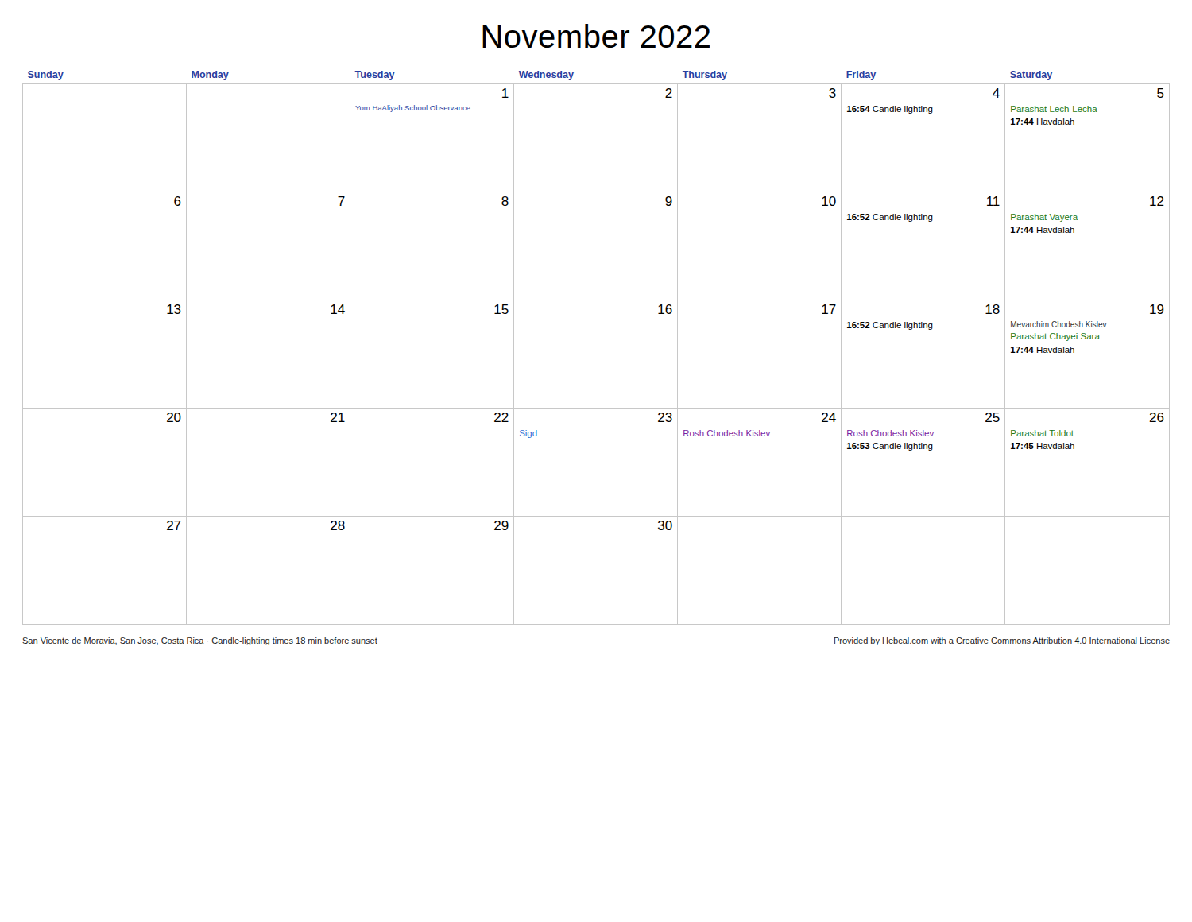November 2022
| Sunday | Monday | Tuesday | Wednesday | Thursday | Friday | Saturday |
| --- | --- | --- | --- | --- | --- | --- |
| | | 1 Yom HaAliyah School Observance | 2 | 3 | 4 16:54 Candle lighting | 5 Parashat Lech-Lecha 17:44 Havdalah |
| 6 | 7 | 8 | 9 | 10 | 11 16:52 Candle lighting | 12 Parashat Vayera 17:44 Havdalah |
| 13 | 14 | 15 | 16 | 17 | 18 16:52 Candle lighting | 19 Mevarchim Chodesh Kislev Parashat Chayei Sara 17:44 Havdalah |
| 20 | 21 | 22 | 23 Sigd | 24 Rosh Chodesh Kislev | 25 Rosh Chodesh Kislev 16:53 Candle lighting | 26 Parashat Toldot 17:45 Havdalah |
| 27 | 28 | 29 | 30 | | | |
San Vicente de Moravia, San Jose, Costa Rica · Candle-lighting times 18 min before sunset
Provided by Hebcal.com with a Creative Commons Attribution 4.0 International License